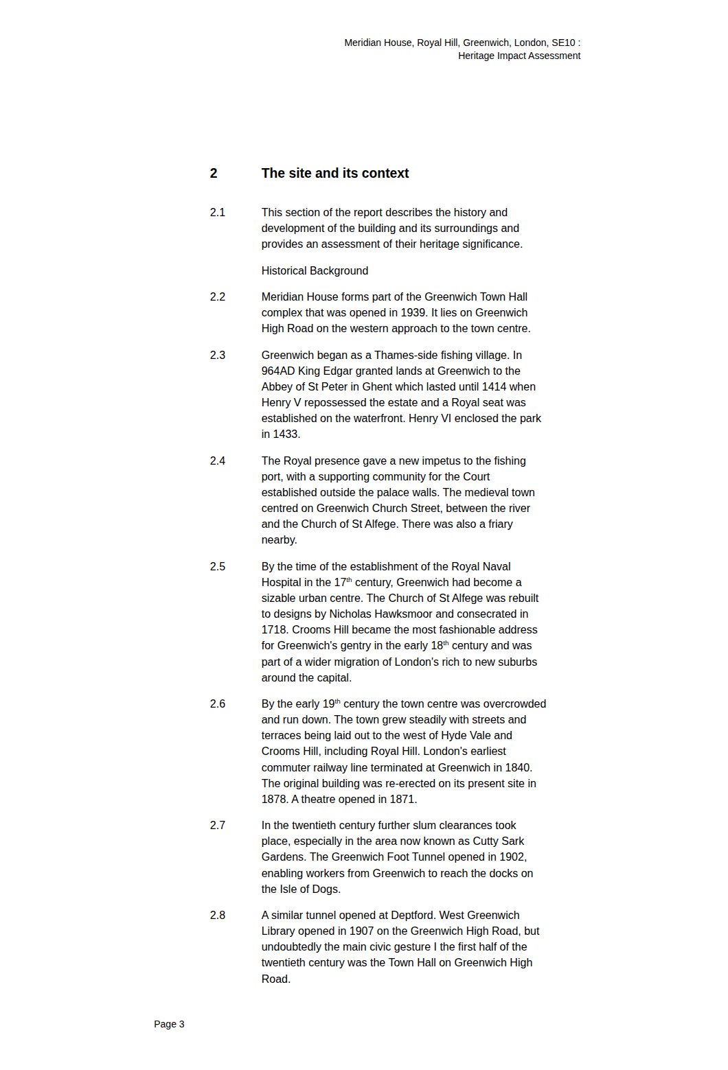Meridian House, Royal Hill, Greenwich, London, SE10 :
Heritage Impact Assessment
2 The site and its context
2.1 This section of the report describes the history and development of the building and its surroundings and provides an assessment of their heritage significance.
Historical Background
2.2 Meridian House forms part of the Greenwich Town Hall complex that was opened in 1939. It lies on Greenwich High Road on the western approach to the town centre.
2.3 Greenwich began as a Thames-side fishing village. In 964AD King Edgar granted lands at Greenwich to the Abbey of St Peter in Ghent which lasted until 1414 when Henry V repossessed the estate and a Royal seat was established on the waterfront. Henry VI enclosed the park in 1433.
2.4 The Royal presence gave a new impetus to the fishing port, with a supporting community for the Court established outside the palace walls. The medieval town centred on Greenwich Church Street, between the river and the Church of St Alfege. There was also a friary nearby.
2.5 By the time of the establishment of the Royal Naval Hospital in the 17th century, Greenwich had become a sizable urban centre. The Church of St Alfege was rebuilt to designs by Nicholas Hawksmoor and consecrated in 1718. Crooms Hill became the most fashionable address for Greenwich's gentry in the early 18th century and was part of a wider migration of London's rich to new suburbs around the capital.
2.6 By the early 19th century the town centre was overcrowded and run down. The town grew steadily with streets and terraces being laid out to the west of Hyde Vale and Crooms Hill, including Royal Hill. London's earliest commuter railway line terminated at Greenwich in 1840. The original building was re-erected on its present site in 1878. A theatre opened in 1871.
2.7 In the twentieth century further slum clearances took place, especially in the area now known as Cutty Sark Gardens. The Greenwich Foot Tunnel opened in 1902, enabling workers from Greenwich to reach the docks on the Isle of Dogs.
2.8 A similar tunnel opened at Deptford. West Greenwich Library opened in 1907 on the Greenwich High Road, but undoubtedly the main civic gesture I the first half of the twentieth century was the Town Hall on Greenwich High Road.
Page 3